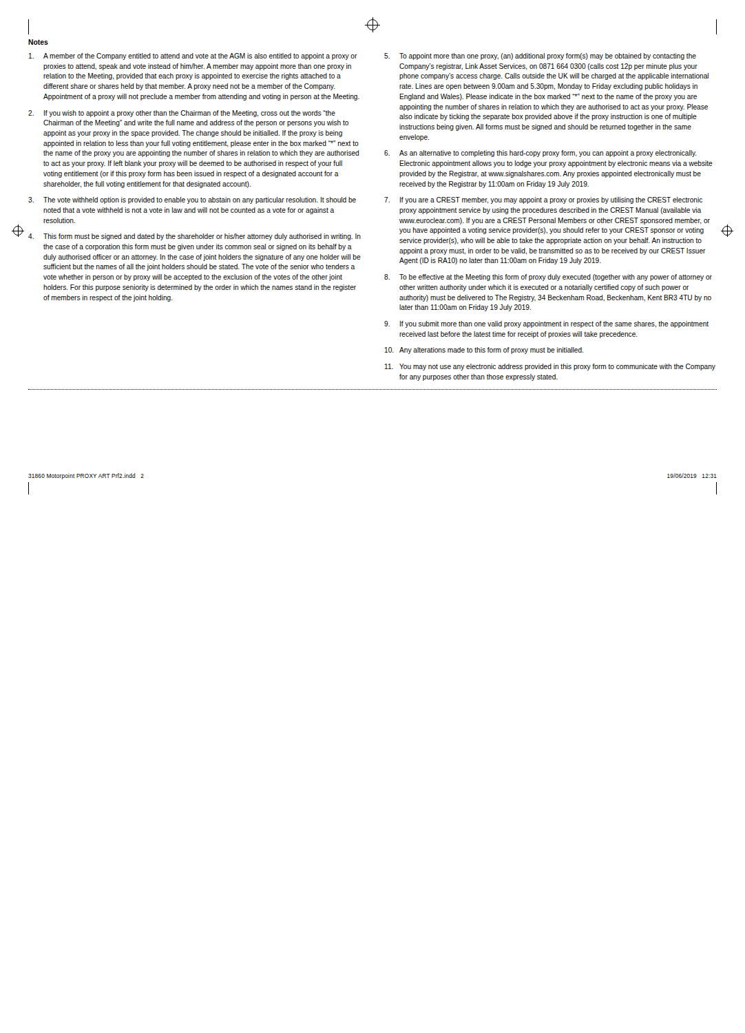Notes
A member of the Company entitled to attend and vote at the AGM is also entitled to appoint a proxy or proxies to attend, speak and vote instead of him/her. A member may appoint more than one proxy in relation to the Meeting, provided that each proxy is appointed to exercise the rights attached to a different share or shares held by that member. A proxy need not be a member of the Company. Appointment of a proxy will not preclude a member from attending and voting in person at the Meeting.
If you wish to appoint a proxy other than the Chairman of the Meeting, cross out the words “the Chairman of the Meeting” and write the full name and address of the person or persons you wish to appoint as your proxy in the space provided. The change should be initialled. If the proxy is being appointed in relation to less than your full voting entitlement, please enter in the box marked “*” next to the name of the proxy you are appointing the number of shares in relation to which they are authorised to act as your proxy. If left blank your proxy will be deemed to be authorised in respect of your full voting entitlement (or if this proxy form has been issued in respect of a designated account for a shareholder, the full voting entitlement for that designated account).
The vote withheld option is provided to enable you to abstain on any particular resolution. It should be noted that a vote withheld is not a vote in law and will not be counted as a vote for or against a resolution.
This form must be signed and dated by the shareholder or his/her attorney duly authorised in writing. In the case of a corporation this form must be given under its common seal or signed on its behalf by a duly authorised officer or an attorney. In the case of joint holders the signature of any one holder will be sufficient but the names of all the joint holders should be stated. The vote of the senior who tenders a vote whether in person or by proxy will be accepted to the exclusion of the votes of the other joint holders. For this purpose seniority is determined by the order in which the names stand in the register of members in respect of the joint holding.
To appoint more than one proxy, (an) additional proxy form(s) may be obtained by contacting the Company’s registrar, Link Asset Services, on 0871 664 0300 (calls cost 12p per minute plus your phone company’s access charge. Calls outside the UK will be charged at the applicable international rate. Lines are open between 9.00am and 5.30pm, Monday to Friday excluding public holidays in England and Wales). Please indicate in the box marked “*” next to the name of the proxy you are appointing the number of shares in relation to which they are authorised to act as your proxy. Please also indicate by ticking the separate box provided above if the proxy instruction is one of multiple instructions being given. All forms must be signed and should be returned together in the same envelope.
As an alternative to completing this hard-copy proxy form, you can appoint a proxy electronically. Electronic appointment allows you to lodge your proxy appointment by electronic means via a website provided by the Registrar, at www.signalshares.com. Any proxies appointed electronically must be received by the Registrar by 11:00am on Friday 19 July 2019.
If you are a CREST member, you may appoint a proxy or proxies by utilising the CREST electronic proxy appointment service by using the procedures described in the CREST Manual (available via www.euroclear.com). If you are a CREST Personal Members or other CREST sponsored member, or you have appointed a voting service provider(s), you should refer to your CREST sponsor or voting service provider(s), who will be able to take the appropriate action on your behalf. An instruction to appoint a proxy must, in order to be valid, be transmitted so as to be received by our CREST Issuer Agent (ID is RA10) no later than 11:00am on Friday 19 July 2019.
To be effective at the Meeting this form of proxy duly executed (together with any power of attorney or other written authority under which it is executed or a notarially certified copy of such power or authority) must be delivered to The Registry, 34 Beckenham Road, Beckenham, Kent BR3 4TU by no later than 11:00am on Friday 19 July 2019.
If you submit more than one valid proxy appointment in respect of the same shares, the appointment received last before the latest time for receipt of proxies will take precedence.
Any alterations made to this form of proxy must be initialled.
You may not use any electronic address provided in this proxy form to communicate with the Company for any purposes other than those expressly stated.
31860 Motorpoint PROXY ART Prf2.indd 2
19/06/2019 12:31